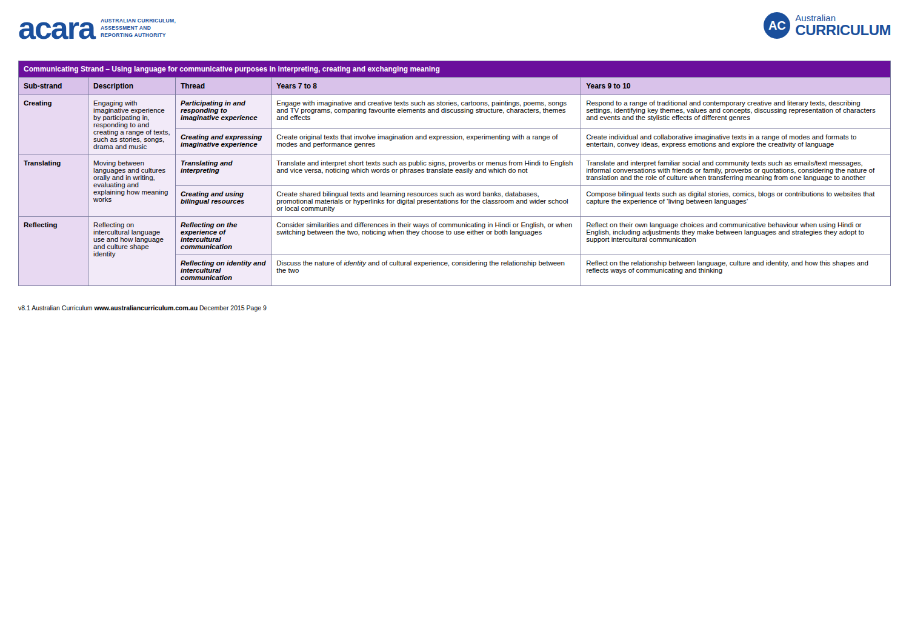acara
AUSTRALIAN CURRICULUM,
ASSESSMENT AND
REPORTING AUTHORITY
AC
Australian CURRICULUM
| Communicating Strand – Using language for communicative purposes in interpreting, creating and exchanging meaning |
| Sub-strand | Description | Thread | Years 7 to 8 | Years 9 to 10 |
| Creating | Engaging with imaginative experience by participating in, responding to and creating a range of texts, such as stories, songs, drama and music | Participating in and responding to imaginative experience | Engage with imaginative and creative texts such as stories, cartoons, paintings, poems, songs and TV programs, comparing favourite elements and discussing structure, characters, themes and effects | Respond to a range of traditional and contemporary creative and literary texts, describing settings, identifying key themes, values and concepts, discussing representation of characters and events and the stylistic effects of different genres |
| Creating and expressing imaginative experience | Create original texts that involve imagination and expression, experimenting with a range of modes and performance genres | Create individual and collaborative imaginative texts in a range of modes and formats to entertain, convey ideas, express emotions and explore the creativity of language |
| Translating | Moving between languages and cultures orally and in writing, evaluating and explaining how meaning works | Translating and interpreting | Translate and interpret short texts such as public signs, proverbs or menus from Hindi to English and vice versa, noticing which words or phrases translate easily and which do not | Translate and interpret familiar social and community texts such as emails/text messages, informal conversations with friends or family, proverbs or quotations, considering the nature of translation and the role of culture when transferring meaning from one language to another |
| Creating and using bilingual resources | Create shared bilingual texts and learning resources such as word banks, databases, promotional materials or hyperlinks for digital presentations for the classroom and wider school or local community | Compose bilingual texts such as digital stories, comics, blogs or contributions to websites that capture the experience of ‘living between languages’ |
| Reflecting | Reflecting on intercultural language use and how language and culture shape identity | Reflecting on the experience of intercultural communication | Consider similarities and differences in their ways of communicating in Hindi or English, or when switching between the two, noticing when they choose to use either or both languages | Reflect on their own language choices and communicative behaviour when using Hindi or English, including adjustments they make between languages and strategies they adopt to support intercultural communication |
| Reflecting on identity and intercultural communication | Discuss the nature of identity and of cultural experience, considering the relationship between the two | Reflect on the relationship between language, culture and identity, and how this shapes and reflects ways of communicating and thinking |
v8.1 Australian Curriculum www.australiancurriculum.com.au December 2015 Page 9